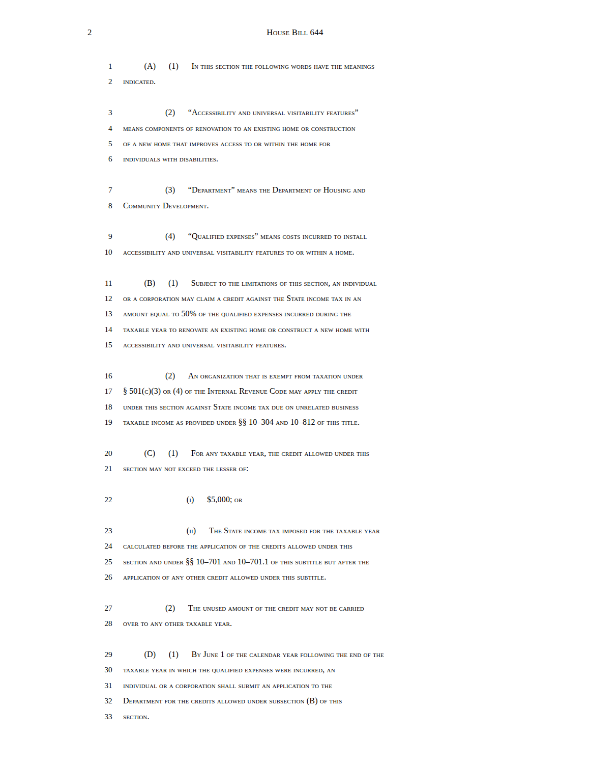2
House Bill 644
1
(A) (1) In this section the following words have the meanings
2
indicated.
3
(2) “Accessibility and universal visitability features”
4
means components of renovation to an existing home or construction
5
of a new home that improves access to or within the home for
6
individuals with disabilities.
7
(3) “Department” means the Department of Housing and
8
Community Development.
9
(4) “Qualified expenses” means costs incurred to install
10
accessibility and universal visitability features to or within a home.
11
(B) (1) Subject to the limitations of this section, an individual
12
or a corporation may claim a credit against the State income tax in an
13
amount equal to 50% of the qualified expenses incurred during the
14
taxable year to renovate an existing home or construct a new home with
15
accessibility and universal visitability features.
16
(2) An organization that is exempt from taxation under
17
§ 501(c)(3) or (4) of the Internal Revenue Code may apply the credit
18
under this section against State income tax due on unrelated business
19
taxable income as provided under §§ 10–304 and 10–812 of this title.
20
(C) (1) For any taxable year, the credit allowed under this
21
section may not exceed the lesser of:
22
(i) $5,000; or
23
(ii) The State income tax imposed for the taxable year
24
calculated before the application of the credits allowed under this
25
section and under §§ 10–701 and 10–701.1 of this subtitle but after the
26
application of any other credit allowed under this subtitle.
27
(2) The unused amount of the credit may not be carried
28
over to any other taxable year.
29
(D) (1) By June 1 of the calendar year following the end of the
30
taxable year in which the qualified expenses were incurred, an
31
individual or a corporation shall submit an application to the
32
Department for the credits allowed under subsection (B) of this
33
section.